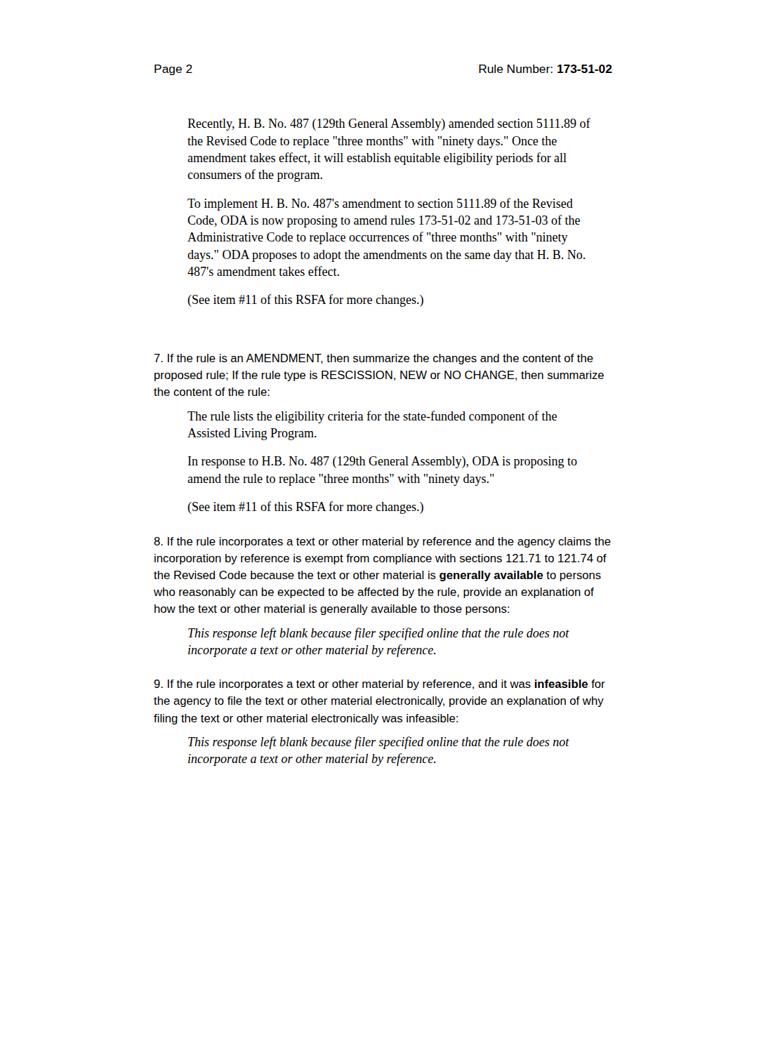Page 2
Rule Number: 173-51-02
Recently, H. B. No. 487 (129th General Assembly) amended section 5111.89 of the Revised Code to replace "three months" with "ninety days." Once the amendment takes effect, it will establish equitable eligibility periods for all consumers of the program.
To implement H. B. No. 487's amendment to section 5111.89 of the Revised Code, ODA is now proposing to amend rules 173-51-02 and 173-51-03 of the Administrative Code to replace occurrences of "three months" with "ninety days." ODA proposes to adopt the amendments on the same day that H. B. No. 487's amendment takes effect.
(See item #11 of this RSFA for more changes.)
7. If the rule is an AMENDMENT, then summarize the changes and the content of the proposed rule; If the rule type is RESCISSION, NEW or NO CHANGE, then summarize the content of the rule:
The rule lists the eligibility criteria for the state-funded component of the Assisted Living Program.
In response to H.B. No. 487 (129th General Assembly), ODA is proposing to amend the rule to replace "three months" with "ninety days."
(See item #11 of this RSFA for more changes.)
8. If the rule incorporates a text or other material by reference and the agency claims the incorporation by reference is exempt from compliance with sections 121.71 to 121.74 of the Revised Code because the text or other material is generally available to persons who reasonably can be expected to be affected by the rule, provide an explanation of how the text or other material is generally available to those persons:
This response left blank because filer specified online that the rule does not incorporate a text or other material by reference.
9. If the rule incorporates a text or other material by reference, and it was infeasible for the agency to file the text or other material electronically, provide an explanation of why filing the text or other material electronically was infeasible:
This response left blank because filer specified online that the rule does not incorporate a text or other material by reference.